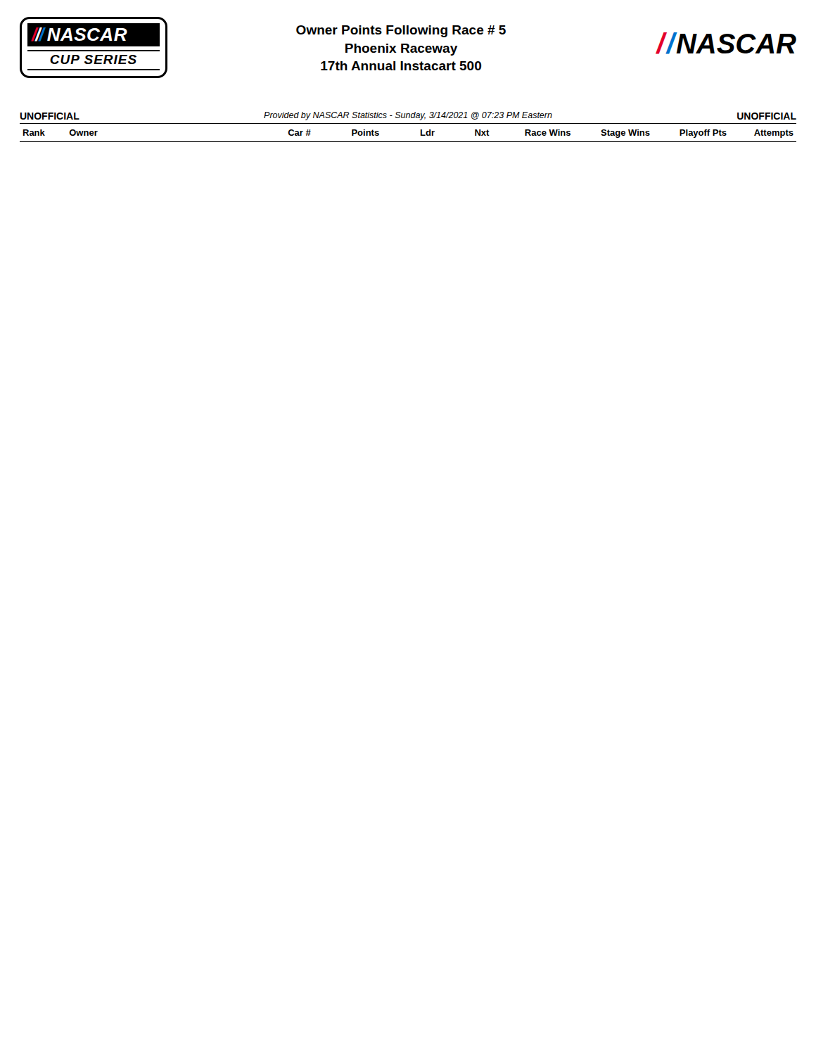/// NASCAR
CUP SERIES
Owner Points Following Race # 5
Phoenix Raceway
17th Annual Instacart 500
/// NASCAR
Provided by NASCAR Statistics - Sunday, 3/14/2021 @ 07:23 PM Eastern
UNOFFICIAL
UNOFFICIAL
| Rank | Owner | Car # | Points | Ldr | Nxt | Race Wins | Stage Wins | Playoff Pts | Attempts |
| --- | --- | --- | --- | --- | --- | --- | --- | --- | --- |